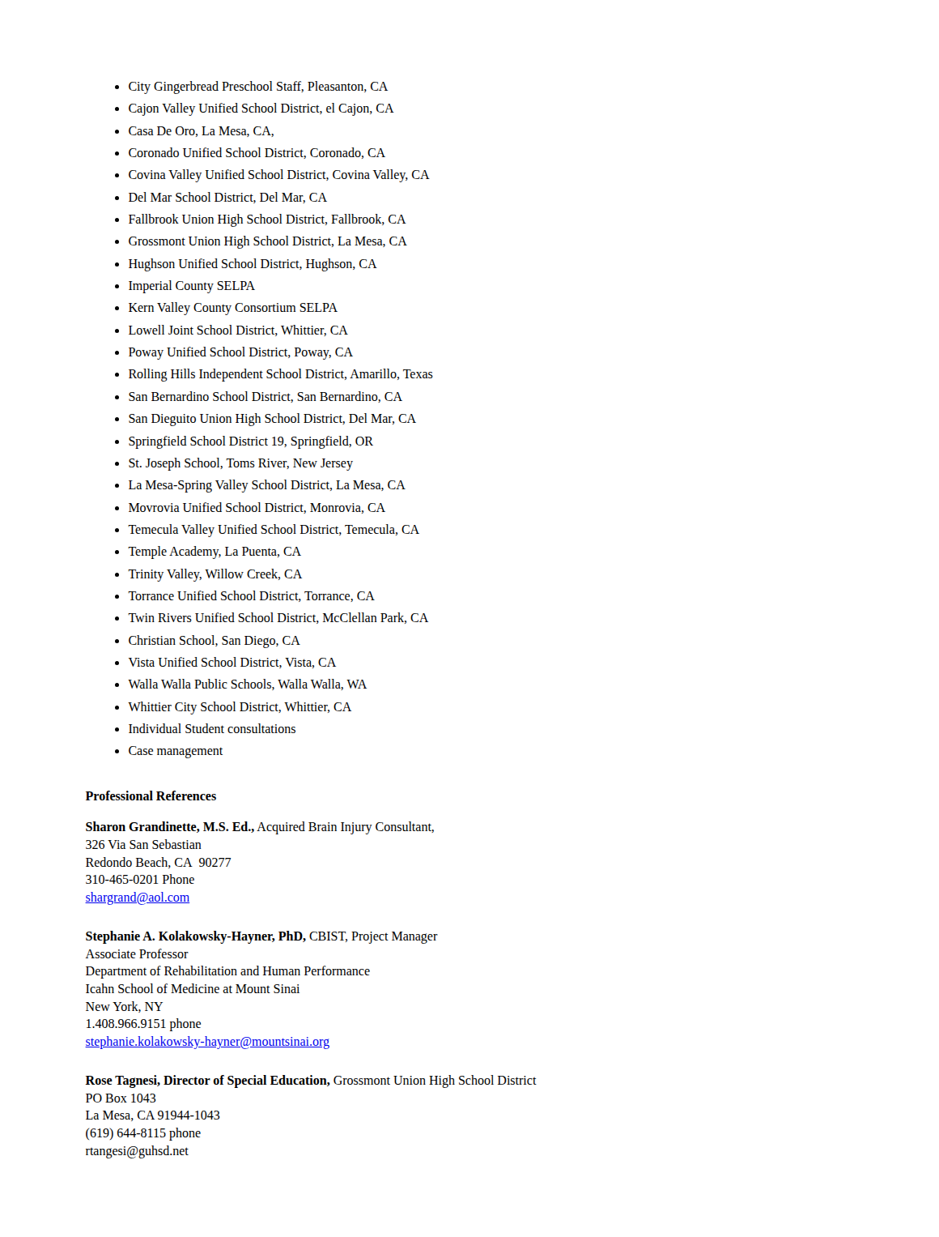City Gingerbread Preschool Staff, Pleasanton, CA
Cajon Valley Unified School District, el Cajon, CA
Casa De Oro, La Mesa, CA,
Coronado Unified School District, Coronado, CA
Covina Valley Unified School District, Covina Valley, CA
Del Mar School District, Del Mar, CA
Fallbrook Union High School District, Fallbrook, CA
Grossmont Union High School District, La Mesa, CA
Hughson Unified School District, Hughson, CA
Imperial County SELPA
Kern Valley County Consortium SELPA
Lowell Joint School District, Whittier, CA
Poway Unified School District, Poway, CA
Rolling Hills Independent School District, Amarillo, Texas
San Bernardino School District, San Bernardino, CA
San Dieguito Union High School District, Del Mar, CA
Springfield School District 19, Springfield, OR
St. Joseph School, Toms River, New Jersey
La Mesa-Spring Valley School District, La Mesa, CA
Movrovia Unified School District, Monrovia, CA
Temecula Valley Unified School District, Temecula, CA
Temple Academy, La Puenta, CA
Trinity Valley, Willow Creek, CA
Torrance Unified School District, Torrance, CA
Twin Rivers Unified School District, McClellan Park, CA
Christian School, San Diego, CA
Vista Unified School District, Vista, CA
Walla Walla Public Schools, Walla Walla, WA
Whittier City School District, Whittier, CA
Individual Student consultations
Case management
Professional References
Sharon Grandinette, M.S. Ed., Acquired Brain Injury Consultant,
326 Via San Sebastian
Redondo Beach, CA 90277
310-465-0201 Phone
shargrand@aol.com
Stephanie A. Kolakowsky-Hayner, PhD, CBIST, Project Manager
Associate Professor
Department of Rehabilitation and Human Performance
Icahn School of Medicine at Mount Sinai
New York, NY
1.408.966.9151 phone
stephanie.kolakowsky-hayner@mountsinai.org
Rose Tagnesi, Director of Special Education, Grossmont Union High School District
PO Box 1043
La Mesa, CA 91944-1043
(619) 644-8115 phone
rtangesi@guhsd.net